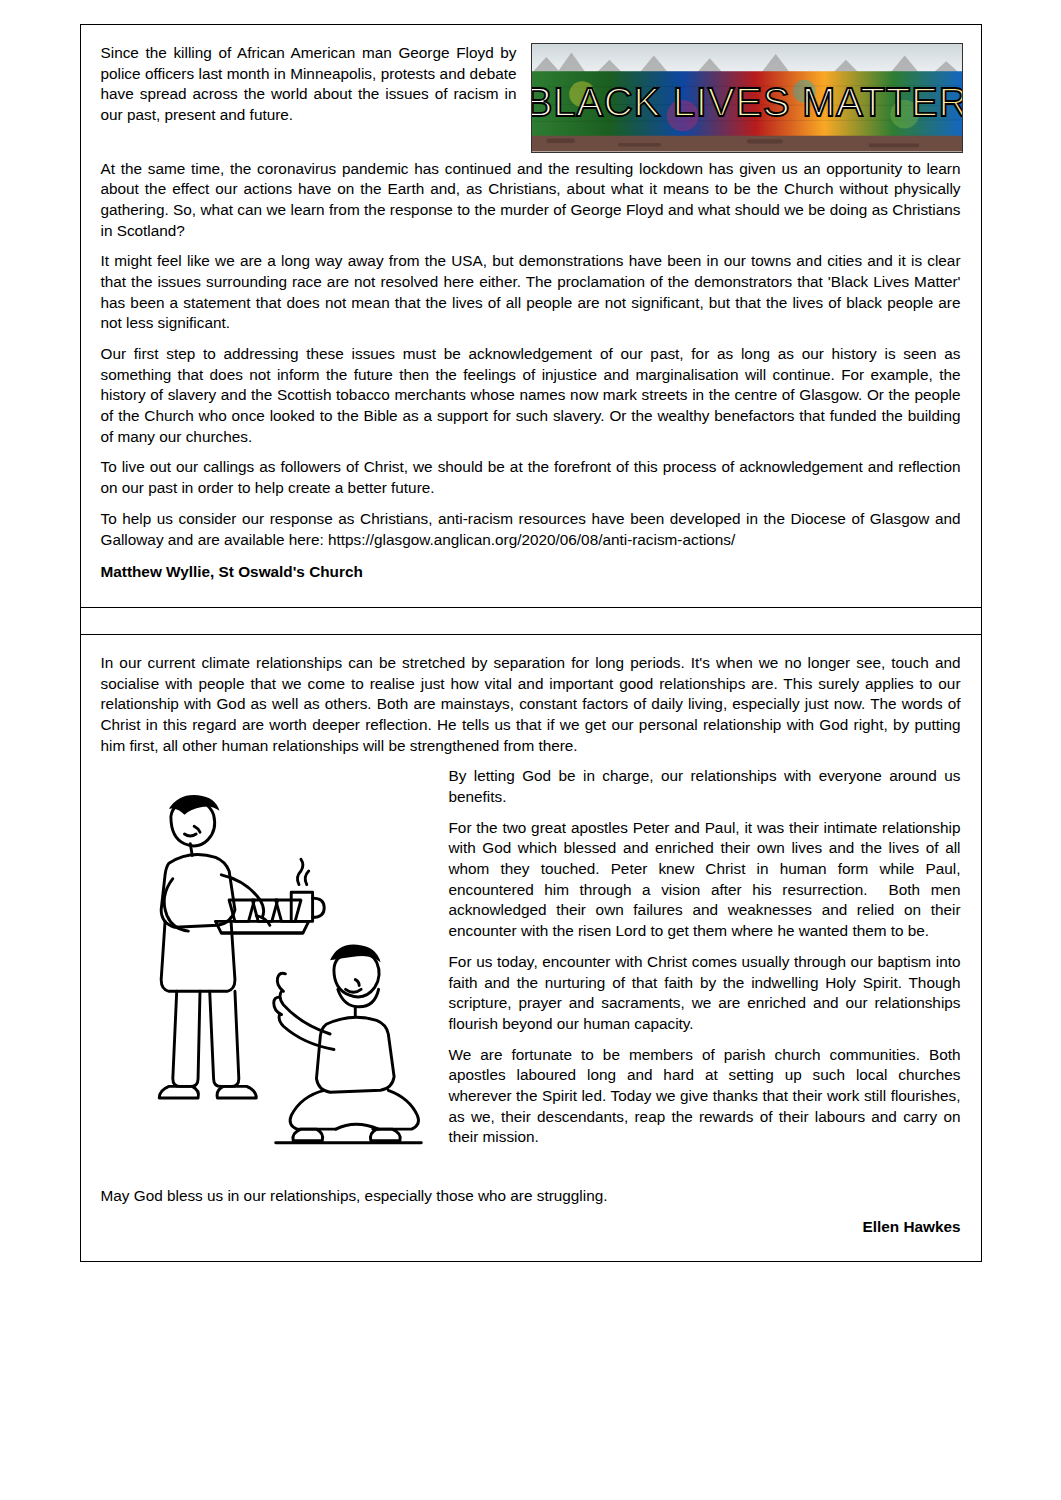BLACK LIVES MATTER
Since the killing of African American man George Floyd by police officers last month in Minneapolis, protests and debate have spread across the world about the issues of racism in our past, present and future.
At the same time, the coronavirus pandemic has continued and the resulting lockdown has given us an opportunity to learn about the effect our actions have on the Earth and, as Christians, about what it means to be the Church without physically gathering. So, what can we learn from the response to the murder of George Floyd and what should we be doing as Christians in Scotland?
It might feel like we are a long way away from the USA, but demonstrations have been in our towns and cities and it is clear that the issues surrounding race are not resolved here either. The proclamation of the demonstrators that 'Black Lives Matter' has been a statement that does not mean that the lives of all people are not significant, but that the lives of black people are not less significant.
Our first step to addressing these issues must be acknowledgement of our past, for as long as our history is seen as something that does not inform the future then the feelings of injustice and marginalisation will continue. For example, the history of slavery and the Scottish tobacco merchants whose names now mark streets in the centre of Glasgow. Or the people of the Church who once looked to the Bible as a support for such slavery. Or the wealthy benefactors that funded the building of many our churches.
To live out our callings as followers of Christ, we should be at the forefront of this process of acknowledgement and reflection on our past in order to help create a better future.
To help us consider our response as Christians, anti-racism resources have been developed in the Diocese of Glasgow and Galloway and are available here: https://glasgow.anglican.org/2020/06/08/anti-racism-actions/
Matthew Wyllie, St Oswald's Church
In our current climate relationships can be stretched by separation for long periods. It's when we no longer see, touch and socialise with people that we come to realise just how vital and important good relationships are. This surely applies to our relationship with God as well as others. Both are mainstays, constant factors of daily living, especially just now. The words of Christ in this regard are worth deeper reflection. He tells us that if we get our personal relationship with God right, by putting him first, all other human relationships will be strengthened from there.
By letting God be in charge, our relationships with everyone around us benefits.
For the two great apostles Peter and Paul, it was their intimate relationship with God which blessed and enriched their own lives and the lives of all whom they touched. Peter knew Christ in human form while Paul, encountered him through a vision after his resurrection. Both men acknowledged their own failures and weaknesses and relied on their encounter with the risen Lord to get them where he wanted them to be.
For us today, encounter with Christ comes usually through our baptism into faith and the nurturing of that faith by the indwelling Holy Spirit. Though scripture, prayer and sacraments, we are enriched and our relationships flourish beyond our human capacity.
We are fortunate to be members of parish church communities. Both apostles laboured long and hard at setting up such local churches wherever the Spirit led. Today we give thanks that their work still flourishes, as we, their descendants, reap the rewards of their labours and carry on their mission.
May God bless us in our relationships, especially those who are struggling.
Ellen Hawkes